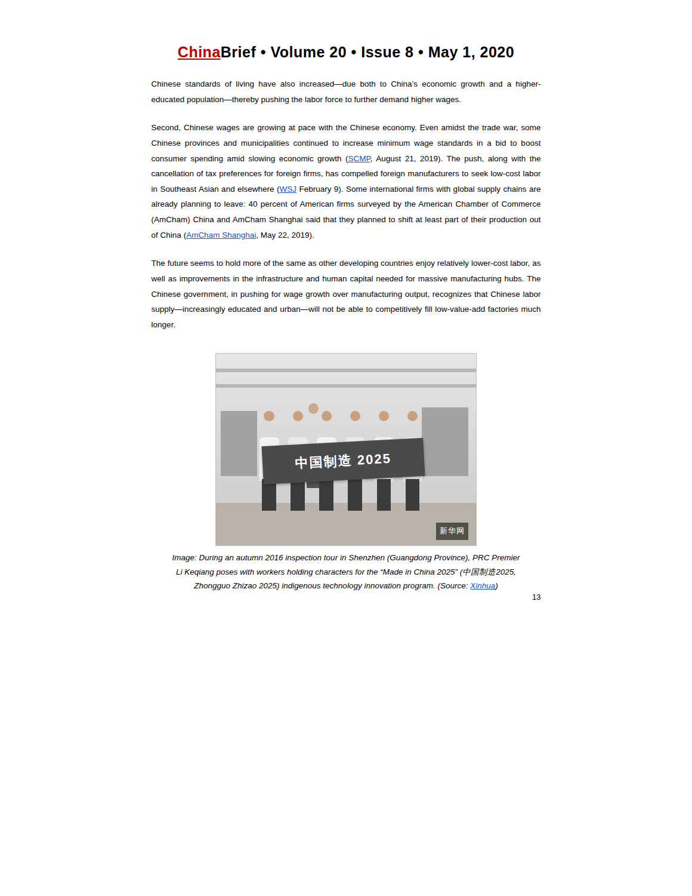China Brief • Volume 20 • Issue 8 • May 1, 2020
Chinese standards of living have also increased—due both to China’s economic growth and a higher-educated population—thereby pushing the labor force to further demand higher wages.
Second, Chinese wages are growing at pace with the Chinese economy. Even amidst the trade war, some Chinese provinces and municipalities continued to increase minimum wage standards in a bid to boost consumer spending amid slowing economic growth (SCMP, August 21, 2019). The push, along with the cancellation of tax preferences for foreign firms, has compelled foreign manufacturers to seek low-cost labor in Southeast Asian and elsewhere (WSJ February 9). Some international firms with global supply chains are already planning to leave: 40 percent of American firms surveyed by the American Chamber of Commerce (AmCham) China and AmCham Shanghai said that they planned to shift at least part of their production out of China (AmCham Shanghai, May 22, 2019).
The future seems to hold more of the same as other developing countries enjoy relatively lower-cost labor, as well as improvements in the infrastructure and human capital needed for massive manufacturing hubs. The Chinese government, in pushing for wage growth over manufacturing output, recognizes that Chinese labor supply—increasingly educated and urban—will not be able to competitively fill low-value-add factories much longer.
中国制造 2025
新华网
Image: During an autumn 2016 inspection tour in Shenzhen (Guangdong Province), PRC Premier Li Keqiang poses with workers holding characters for the “Made in China 2025” (中国制造2025, Zhongguo Zhizao 2025) indigenous technology innovation program. (Source: Xinhua)
13